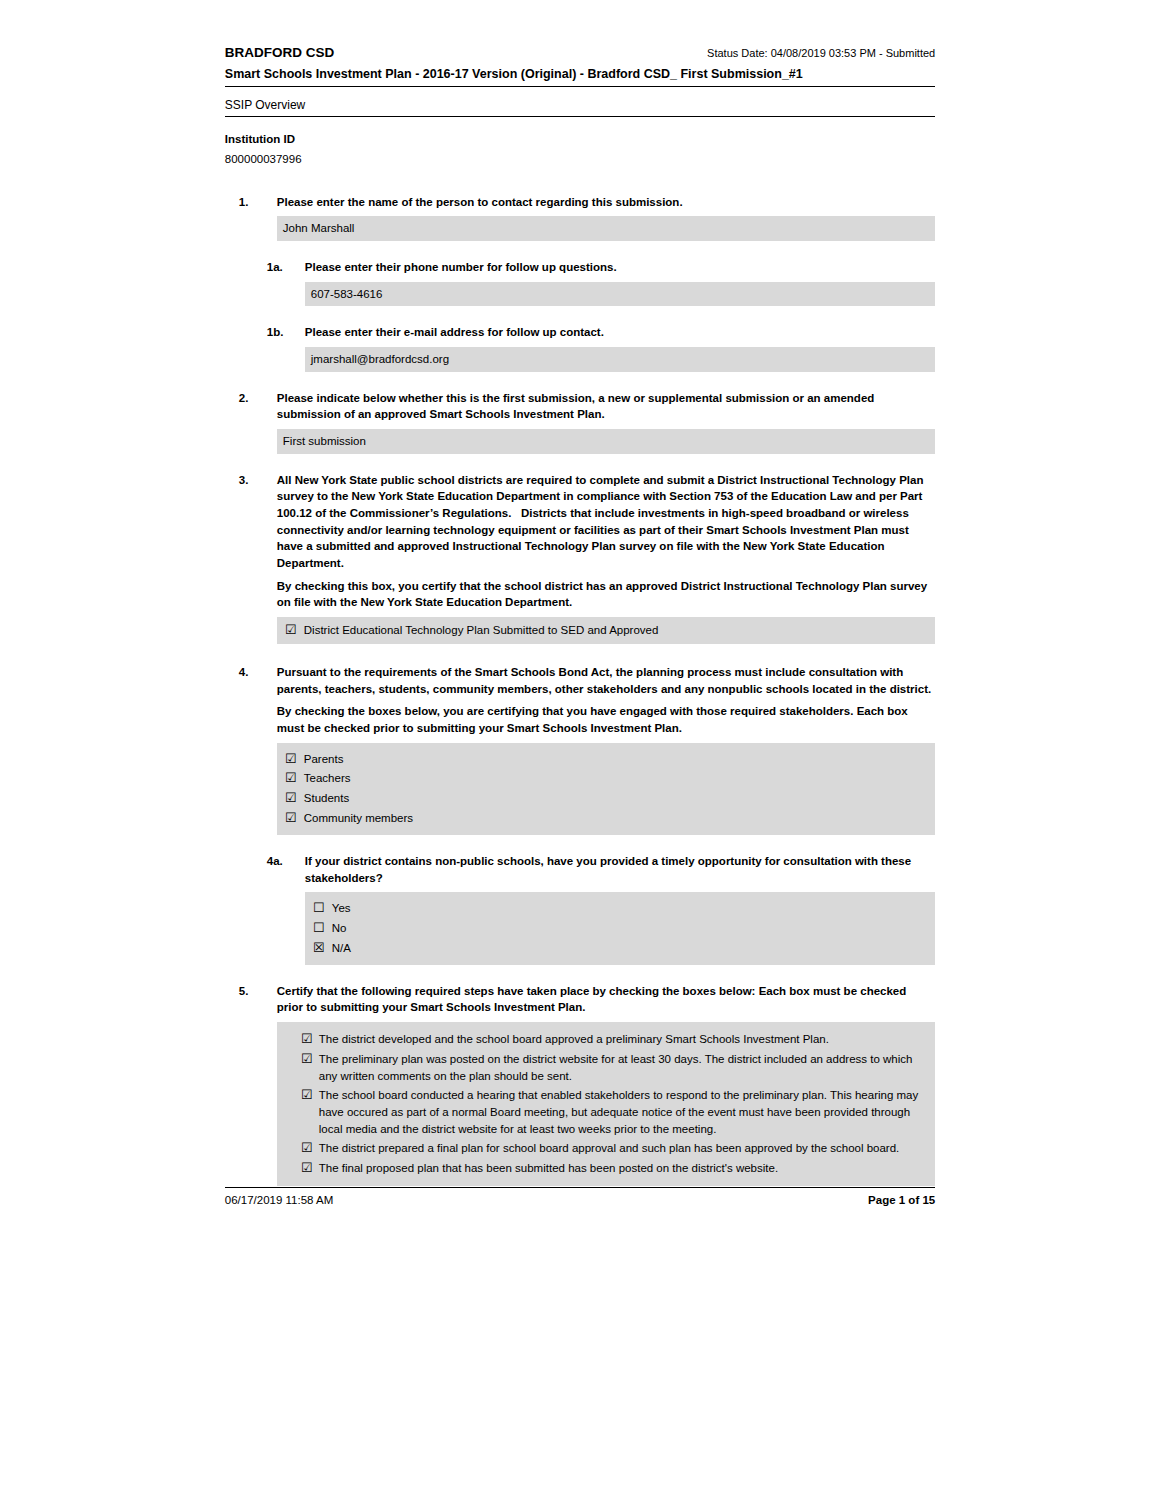BRADFORD CSD
Status Date: 04/08/2019 03:53 PM - Submitted
Smart Schools Investment Plan - 2016-17 Version (Original) - Bradford CSD_ First Submission_#1
SSIP Overview
Institution ID
800000037996
1.
Please enter the name of the person to contact regarding this submission.
John Marshall
1a.
Please enter their phone number for follow up questions.
607-583-4616
1b.
Please enter their e-mail address for follow up contact.
jmarshall@bradfordcsd.org
2.
Please indicate below whether this is the first submission, a new or supplemental submission or an amended submission of an approved Smart Schools Investment Plan.
First submission
3.
All New York State public school districts are required to complete and submit a District Instructional Technology Plan survey to the New York State Education Department in compliance with Section 753 of the Education Law and per Part 100.12 of the Commissioner’s Regulations. Districts that include investments in high-speed broadband or wireless connectivity and/or learning technology equipment or facilities as part of their Smart Schools Investment Plan must have a submitted and approved Instructional Technology Plan survey on file with the New York State Education Department.
By checking this box, you certify that the school district has an approved District Instructional Technology Plan survey on file with the New York State Education Department.
District Educational Technology Plan Submitted to SED and Approved
4.
Pursuant to the requirements of the Smart Schools Bond Act, the planning process must include consultation with parents, teachers, students, community members, other stakeholders and any nonpublic schools located in the district.
By checking the boxes below, you are certifying that you have engaged with those required stakeholders. Each box must be checked prior to submitting your Smart Schools Investment Plan.
Parents
Teachers
Students
Community members
4a.
If your district contains non-public schools, have you provided a timely opportunity for consultation with these stakeholders?
Yes
No
N/A
5.
Certify that the following required steps have taken place by checking the boxes below: Each box must be checked prior to submitting your Smart Schools Investment Plan.
The district developed and the school board approved a preliminary Smart Schools Investment Plan.
The preliminary plan was posted on the district website for at least 30 days. The district included an address to which any written comments on the plan should be sent.
The school board conducted a hearing that enabled stakeholders to respond to the preliminary plan. This hearing may have occured as part of a normal Board meeting, but adequate notice of the event must have been provided through local media and the district website for at least two weeks prior to the meeting.
The district prepared a final plan for school board approval and such plan has been approved by the school board.
The final proposed plan that has been submitted has been posted on the district's website.
06/17/2019 11:58 AM
Page 1 of 15